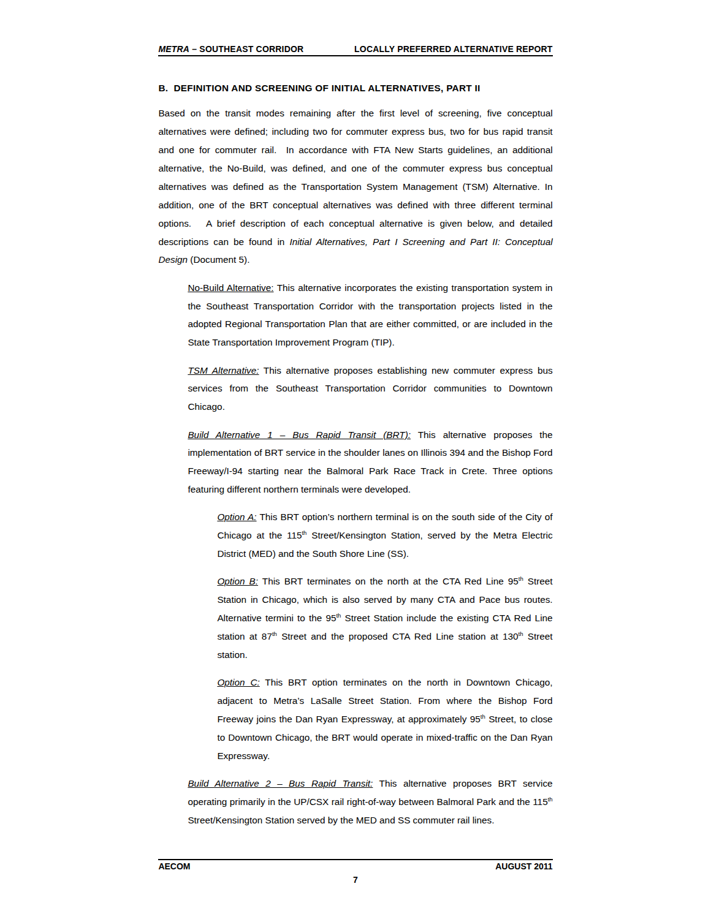METRA – SOUTHEAST CORRIDOR
LOCALLY PREFERRED ALTERNATIVE REPORT
B. DEFINITION AND SCREENING OF INITIAL ALTERNATIVES, PART II
Based on the transit modes remaining after the first level of screening, five conceptual alternatives were defined; including two for commuter express bus, two for bus rapid transit and one for commuter rail. In accordance with FTA New Starts guidelines, an additional alternative, the No-Build, was defined, and one of the commuter express bus conceptual alternatives was defined as the Transportation System Management (TSM) Alternative. In addition, one of the BRT conceptual alternatives was defined with three different terminal options. A brief description of each conceptual alternative is given below, and detailed descriptions can be found in Initial Alternatives, Part I Screening and Part II: Conceptual Design (Document 5).
No-Build Alternative: This alternative incorporates the existing transportation system in the Southeast Transportation Corridor with the transportation projects listed in the adopted Regional Transportation Plan that are either committed, or are included in the State Transportation Improvement Program (TIP).
TSM Alternative: This alternative proposes establishing new commuter express bus services from the Southeast Transportation Corridor communities to Downtown Chicago.
Build Alternative 1 – Bus Rapid Transit (BRT): This alternative proposes the implementation of BRT service in the shoulder lanes on Illinois 394 and the Bishop Ford Freeway/I-94 starting near the Balmoral Park Race Track in Crete. Three options featuring different northern terminals were developed.
Option A: This BRT option’s northern terminal is on the south side of the City of Chicago at the 115th Street/Kensington Station, served by the Metra Electric District (MED) and the South Shore Line (SS).
Option B: This BRT terminates on the north at the CTA Red Line 95th Street Station in Chicago, which is also served by many CTA and Pace bus routes. Alternative termini to the 95th Street Station include the existing CTA Red Line station at 87th Street and the proposed CTA Red Line station at 130th Street station.
Option C: This BRT option terminates on the north in Downtown Chicago, adjacent to Metra’s LaSalle Street Station. From where the Bishop Ford Freeway joins the Dan Ryan Expressway, at approximately 95th Street, to close to Downtown Chicago, the BRT would operate in mixed-traffic on the Dan Ryan Expressway.
Build Alternative 2 – Bus Rapid Transit: This alternative proposes BRT service operating primarily in the UP/CSX rail right-of-way between Balmoral Park and the 115th Street/Kensington Station served by the MED and SS commuter rail lines.
AECOM
AUGUST 2011
7